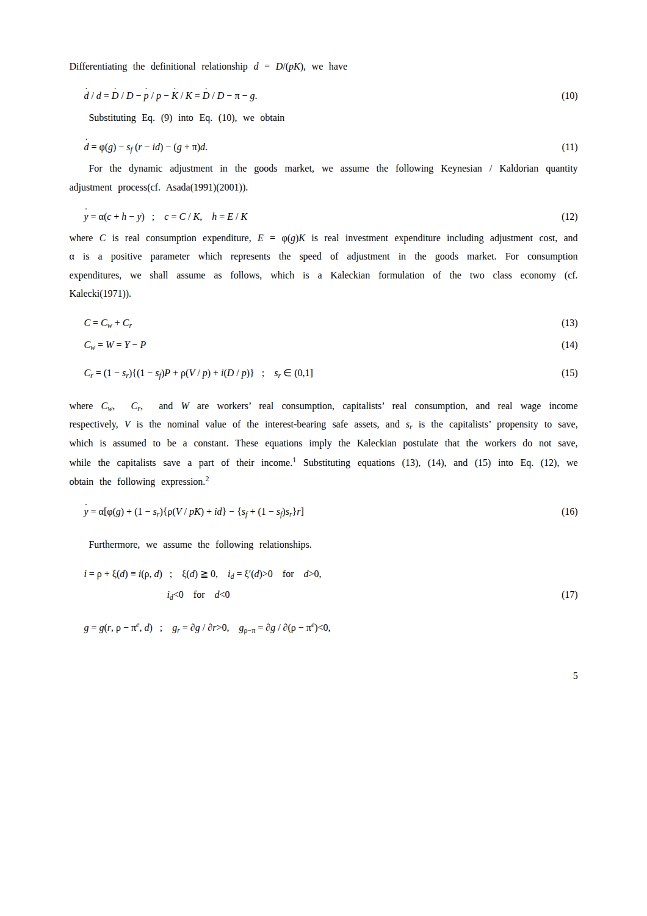Differentiating the definitional relationship d = D/(pK), we have
d / d = D / D − p / p − K / K = D / D − π − g. (10)
Substituting Eq. (9) into Eq. (10), we obtain
d = φ(g) − sf (r − id) − (g + π)d. (11)
For the dynamic adjustment in the goods market, we assume the following Keynesian / Kaldorian quantity adjustment process(cf. Asada(1991)(2001)).
y = α(c + h − y) ; c = C / K, h = E / K (12)
where C is real consumption expenditure, E = φ(g)K is real investment expenditure including adjustment cost, and α is a positive parameter which represents the speed of adjustment in the goods market. For consumption expenditures, we shall assume as follows, which is a Kaleckian formulation of the two class economy (cf. Kalecki(1971)).
C = Cw + Cr (13)
Cw = W = Y − P (14)
Cr = (1 − sr){(1 − sf)P + ρ(V / p) + i(D / p)} ; sr ∈ (0,1] (15)
where Cw, Cr, and W are workers’ real consumption, capitalists’ real consumption, and real wage income respectively, V is the nominal value of the interest-bearing safe assets, and sr is the capitalists’ propensity to save, which is assumed to be a constant. These equations imply the Kaleckian postulate that the workers do not save, while the capitalists save a part of their income.1 Substituting equations (13), (14), and (15) into Eq. (12), we obtain the following expression.2
y = α[φ(g) + (1 − sr){ρ(V / pK) + id} − {sf + (1 − sf)sr}r] (16)
Furthermore, we assume the following relationships.
i = ρ + ξ(d) ≡ i(ρ, d) ; ξ(d) ≧ 0, id = ξ′(d)>0 for d>0,
id<0 for d<0 (17)
g = g(r, ρ − πe, d) ; gr = ∂g / ∂r>0, gρ−π = ∂g / ∂(ρ − πe)<0,
5